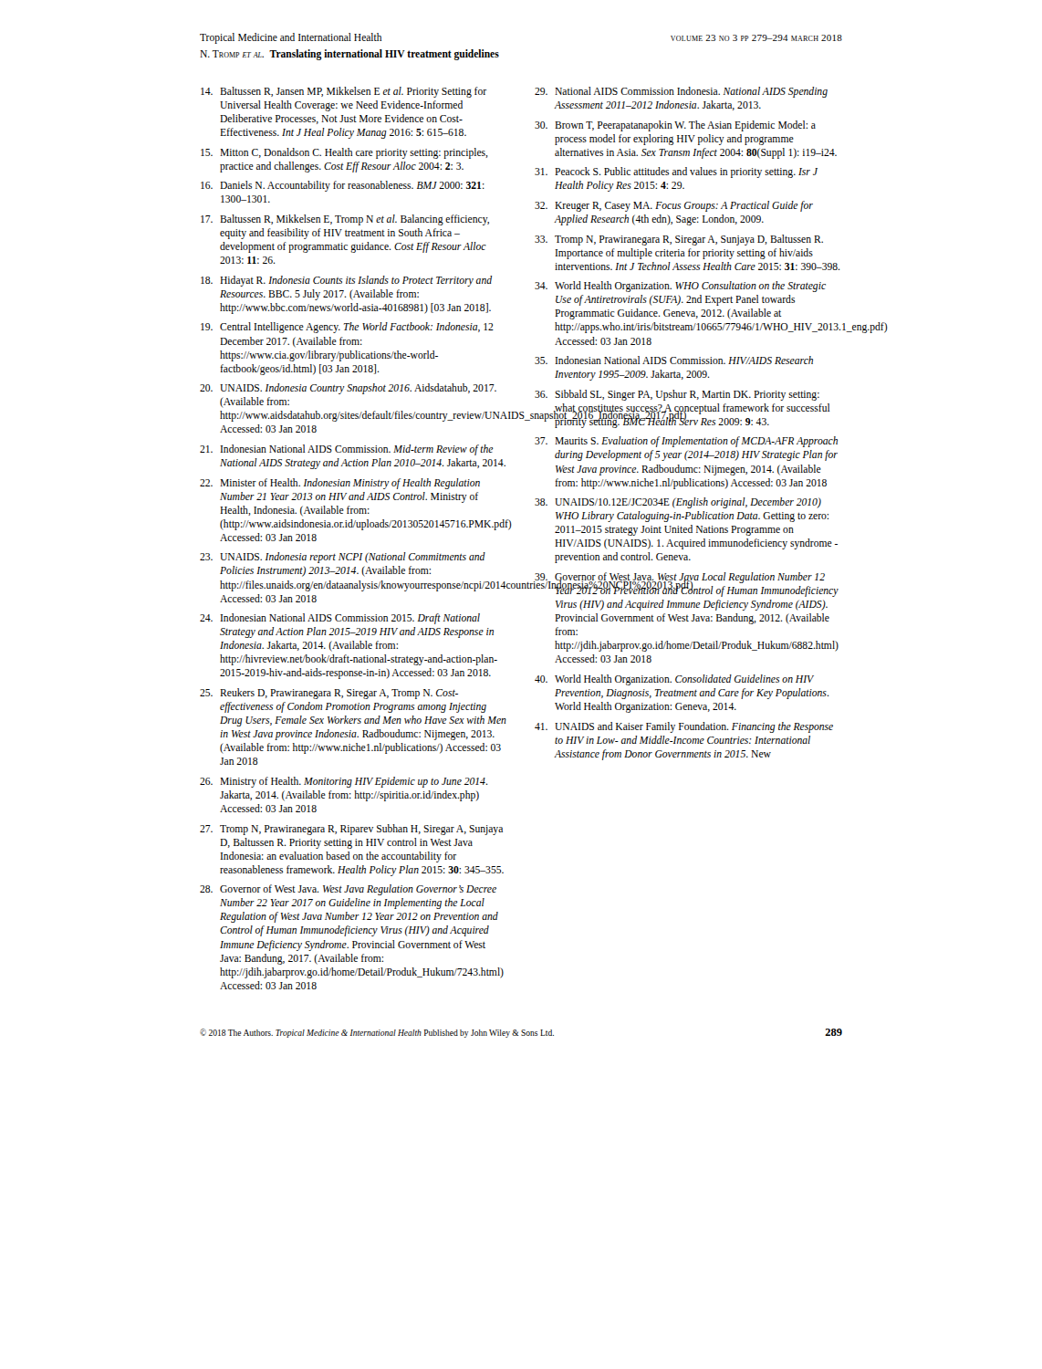Tropical Medicine and International Health volume 23 no 3 pp 279–294 march 2018
N. Tromp et al. Translating international HIV treatment guidelines
Baltussen R, Jansen MP, Mikkelsen E et al. Priority Setting for Universal Health Coverage: we Need Evidence-Informed Deliberative Processes, Not Just More Evidence on Cost-Effectiveness. Int J Heal Policy Manag 2016: 5: 615–618.
Mitton C, Donaldson C. Health care priority setting: principles, practice and challenges. Cost Eff Resour Alloc 2004: 2: 3.
Daniels N. Accountability for reasonableness. BMJ 2000: 321: 1300–1301.
Baltussen R, Mikkelsen E, Tromp N et al. Balancing efficiency, equity and feasibility of HIV treatment in South Africa – development of programmatic guidance. Cost Eff Resour Alloc 2013: 11: 26.
Hidayat R. Indonesia Counts its Islands to Protect Territory and Resources. BBC. 5 July 2017. (Available from: http://www.bbc.com/news/world-asia-40168981) [03 Jan 2018].
Central Intelligence Agency. The World Factbook: Indonesia, 12 December 2017. (Available from: https://www.cia.gov/library/publications/the-world-factbook/geos/id.html) [03 Jan 2018].
UNAIDS. Indonesia Country Snapshot 2016. Aidsdatahub, 2017. (Available from: http://www.aidsdatahub.org/sites/default/files/country_review/UNAIDS_snapshot_2016_Indonesia_2017.pdf) Accessed: 03 Jan 2018
Indonesian National AIDS Commission. Mid-term Review of the National AIDS Strategy and Action Plan 2010–2014. Jakarta, 2014.
Minister of Health. Indonesian Ministry of Health Regulation Number 21 Year 2013 on HIV and AIDS Control. Ministry of Health, Indonesia. (Available from: (http://www.aidsindonesia.or.id/uploads/20130520145716.PMK.pdf) Accessed: 03 Jan 2018
UNAIDS. Indonesia report NCPI (National Commitments and Policies Instrument) 2013–2014. (Available from: http://files.unaids.org/en/dataanalysis/knowyourresponse/ncpi/2014countries/Indonesia%20NCPI%202013.pdf) Accessed: 03 Jan 2018
Indonesian National AIDS Commission 2015. Draft National Strategy and Action Plan 2015–2019 HIV and AIDS Response in Indonesia. Jakarta, 2014. (Available from: http://hivreview.net/book/draft-national-strategy-and-action-plan-2015-2019-hiv-and-aids-response-in-in) Accessed: 03 Jan 2018.
Reukers D, Prawiranegara R, Siregar A, Tromp N. Cost-effectiveness of Condom Promotion Programs among Injecting Drug Users, Female Sex Workers and Men who Have Sex with Men in West Java province Indonesia. Radboudumc: Nijmegen, 2013. (Available from: http://www.niche1.nl/publications/) Accessed: 03 Jan 2018
Ministry of Health. Monitoring HIV Epidemic up to June 2014. Jakarta, 2014. (Available from: http://spiritia.or.id/index.php) Accessed: 03 Jan 2018
Tromp N, Prawiranegara R, Riparev Subhan H, Siregar A, Sunjaya D, Baltussen R. Priority setting in HIV control in West Java Indonesia: an evaluation based on the accountability for reasonableness framework. Health Policy Plan 2015: 30: 345–355.
Governor of West Java. West Java Regulation Governor’s Decree Number 22 Year 2017 on Guideline in Implementing the Local Regulation of West Java Number 12 Year 2012 on Prevention and Control of Human Immunodeficiency Virus (HIV) and Acquired Immune Deficiency Syndrome. Provincial Government of West Java: Bandung, 2017. (Available from: http://jdih.jabarprov.go.id/home/Detail/Produk_Hukum/7243.html) Accessed: 03 Jan 2018
National AIDS Commission Indonesia. National AIDS Spending Assessment 2011–2012 Indonesia. Jakarta, 2013.
Brown T, Peerapatanapokin W. The Asian Epidemic Model: a process model for exploring HIV policy and programme alternatives in Asia. Sex Transm Infect 2004: 80(Suppl 1): i19–i24.
Peacock S. Public attitudes and values in priority setting. Isr J Health Policy Res 2015: 4: 29.
Kreuger R, Casey MA. Focus Groups: A Practical Guide for Applied Research (4th edn), Sage: London, 2009.
Tromp N, Prawiranegara R, Siregar A, Sunjaya D, Baltussen R. Importance of multiple criteria for priority setting of hiv/aids interventions. Int J Technol Assess Health Care 2015: 31: 390–398.
World Health Organization. WHO Consultation on the Strategic Use of Antiretrovirals (SUFA). 2nd Expert Panel towards Programmatic Guidance. Geneva, 2012. (Available at http://apps.who.int/iris/bitstream/10665/77946/1/WHO_HIV_2013.1_eng.pdf) Accessed: 03 Jan 2018
Indonesian National AIDS Commission. HIV/AIDS Research Inventory 1995–2009. Jakarta, 2009.
Sibbald SL, Singer PA, Upshur R, Martin DK. Priority setting: what constitutes success? A conceptual framework for successful priority setting. BMC Health Serv Res 2009: 9: 43.
Maurits S. Evaluation of Implementation of MCDA-AFR Approach during Development of 5 year (2014–2018) HIV Strategic Plan for West Java province. Radboudumc: Nijmegen, 2014. (Available from: http://www.niche1.nl/publications) Accessed: 03 Jan 2018
UNAIDS/10.12E/JC2034E (English original, December 2010) WHO Library Cataloguing-in-Publication Data. Getting to zero: 2011–2015 strategy Joint United Nations Programme on HIV/AIDS (UNAIDS). 1. Acquired immunodeficiency syndrome - prevention and control. Geneva.
Governor of West Java. West Java Local Regulation Number 12 Year 2012 on Prevention and Control of Human Immunodeficiency Virus (HIV) and Acquired Immune Deficiency Syndrome (AIDS). Provincial Government of West Java: Bandung, 2012. (Available from: http://jdih.jabarprov.go.id/home/Detail/Produk_Hukum/6882.html) Accessed: 03 Jan 2018
World Health Organization. Consolidated Guidelines on HIV Prevention, Diagnosis, Treatment and Care for Key Populations. World Health Organization: Geneva, 2014.
UNAIDS and Kaiser Family Foundation. Financing the Response to HIV in Low- and Middle-Income Countries: International Assistance from Donor Governments in 2015. New
© 2018 The Authors. Tropical Medicine & International Health Published by John Wiley & Sons Ltd.
289